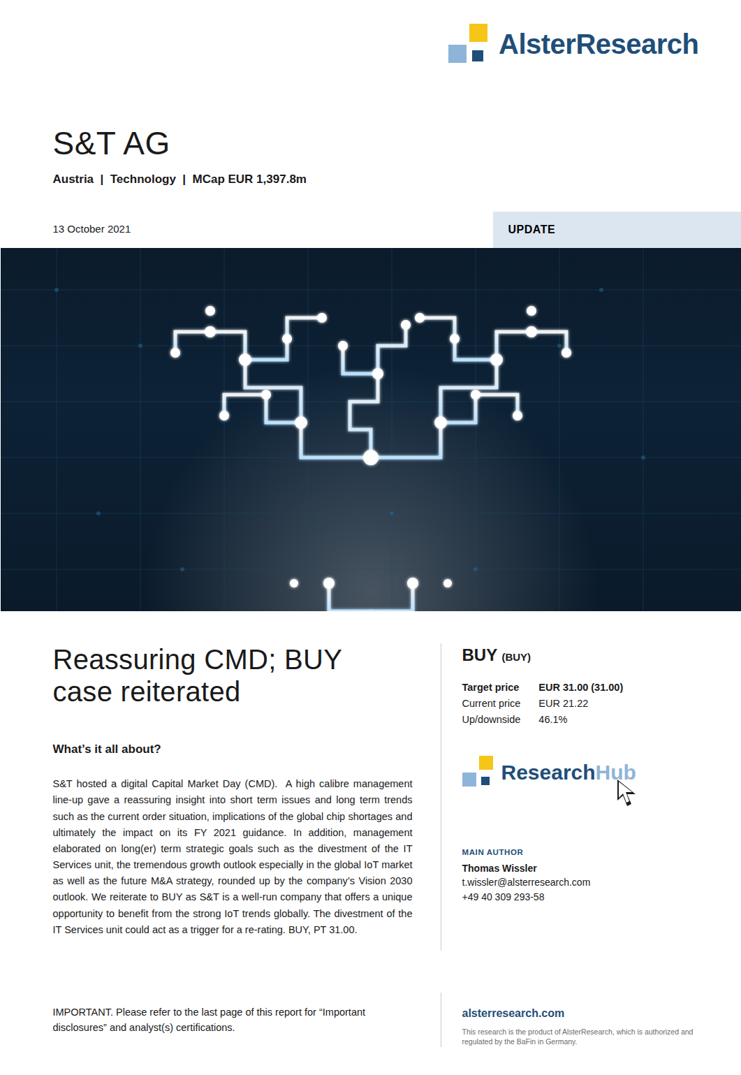AlsterResearch
S&T AG
Austria | Technology | MCap EUR 1,397.8m
13 October 2021
UPDATE
Reassuring CMD; BUY
case reiterated
What’s it all about?
S&T hosted a digital Capital Market Day (CMD). A high calibre management line-up gave a reassuring insight into short term issues and long term trends such as the current order situation, implications of the global chip shortages and ultimately the impact on its FY 2021 guidance. In addition, management elaborated on long(er) term strategic goals such as the divestment of the IT Services unit, the tremendous growth outlook especially in the global IoT market as well as the future M&A strategy, rounded up by the company’s Vision 2030 outlook. We reiterate to BUY as S&T is a well-run company that offers a unique opportunity to benefit from the strong IoT trends globally. The divestment of the IT Services unit could act as a trigger for a re-rating. BUY, PT 31.00.
BUY (BUY)
| Target price | EUR 31.00 (31.00) |
| Current price | EUR 21.22 |
| Up/downside | 46.1% |
ResearchHub
MAIN AUTHOR
Thomas Wissler
t.wissler@alsterresearch.com
+49 40 309 293-58
IMPORTANT. Please refer to the last page of this report for “Important disclosures” and analyst(s) certifications.
alsterresearch.com
This research is the product of AlsterResearch, which is authorized and regulated by the BaFin in Germany.